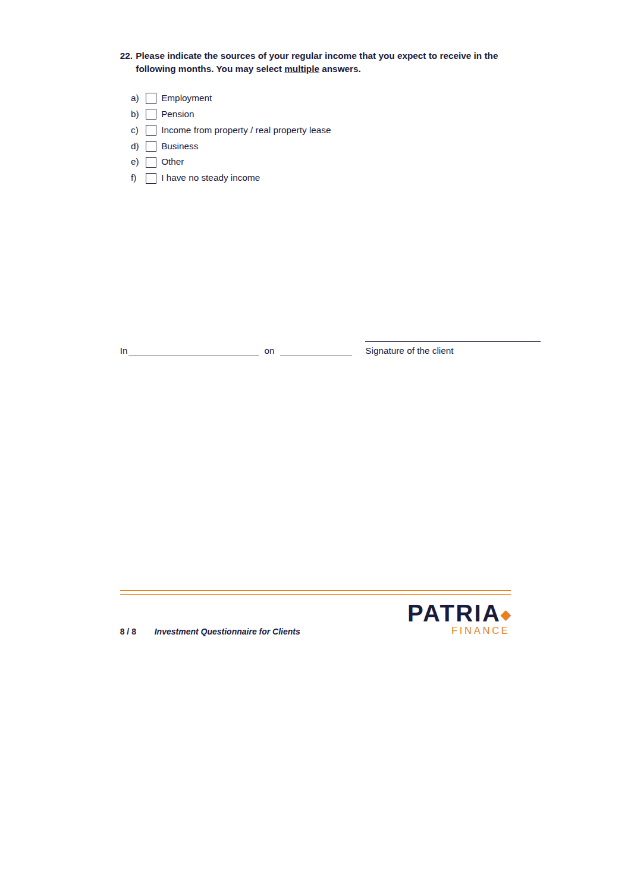22. Please indicate the sources of your regular income that you expect to receive in the following months. You may select multiple answers.
a) Employment
b) Pension
c) Income from property / real property lease
d) Business
e) Other
f) I have no steady income
In on
Signature of the client
8 / 8 Investment Questionnaire for Clients
PATRIA◆
FINANCE